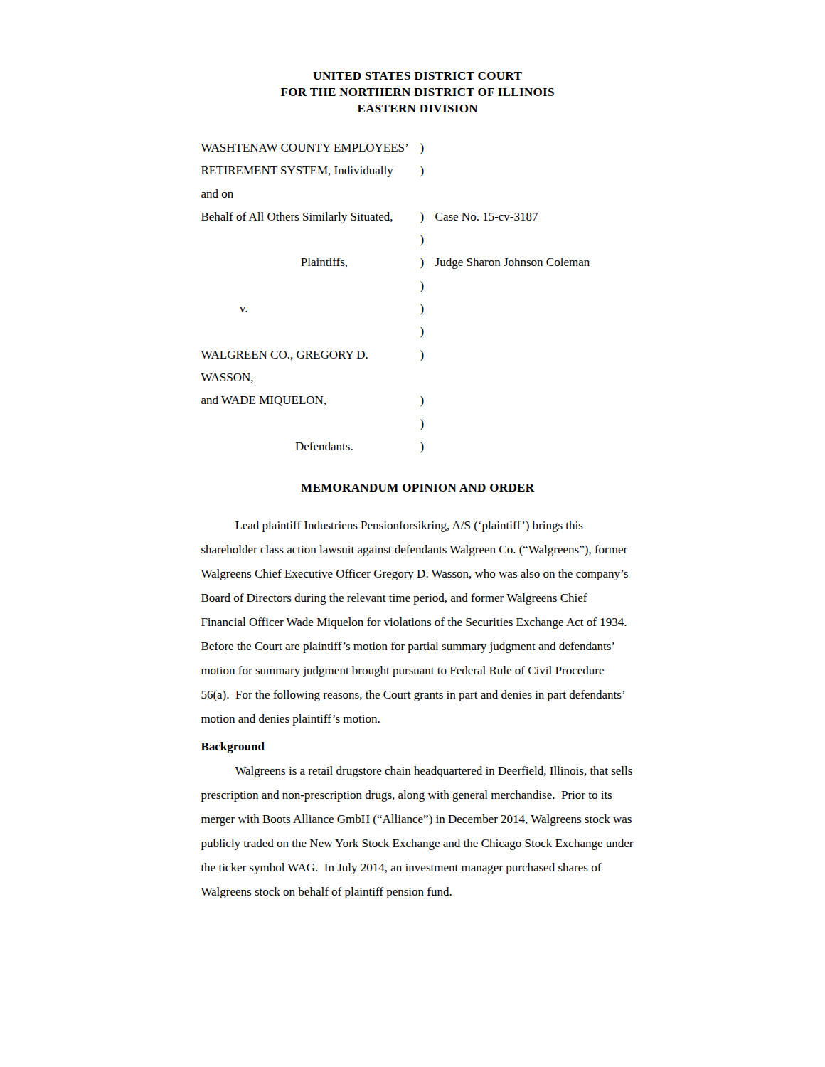UNITED STATES DISTRICT COURT
FOR THE NORTHERN DISTRICT OF ILLINOIS
EASTERN DIVISION
| WASHTENAW COUNTY EMPLOYEES’ | ) | |
| RETIREMENT SYSTEM, Individually and on | ) | |
| Behalf of All Others Similarly Situated, | ) | Case No. 15-cv-3187 |
| | ) | |
| Plaintiffs, | ) | Judge Sharon Johnson Coleman |
| | ) | |
| v. | ) | |
| | ) | |
| WALGREEN CO., GREGORY D. WASSON, | ) | |
| and WADE MIQUELON, | ) | |
| | ) | |
| Defendants. | ) | |
MEMORANDUM OPINION AND ORDER
Lead plaintiff Industriens Pensionforsikring, A/S (‘plaintiff’) brings this shareholder class action lawsuit against defendants Walgreen Co. (“Walgreens”), former Walgreens Chief Executive Officer Gregory D. Wasson, who was also on the company’s Board of Directors during the relevant time period, and former Walgreens Chief Financial Officer Wade Miquelon for violations of the Securities Exchange Act of 1934. Before the Court are plaintiff’s motion for partial summary judgment and defendants’ motion for summary judgment brought pursuant to Federal Rule of Civil Procedure 56(a). For the following reasons, the Court grants in part and denies in part defendants’ motion and denies plaintiff’s motion.
Background
Walgreens is a retail drugstore chain headquartered in Deerfield, Illinois, that sells prescription and non-prescription drugs, along with general merchandise. Prior to its merger with Boots Alliance GmbH (“Alliance”) in December 2014, Walgreens stock was publicly traded on the New York Stock Exchange and the Chicago Stock Exchange under the ticker symbol WAG. In July 2014, an investment manager purchased shares of Walgreens stock on behalf of plaintiff pension fund.